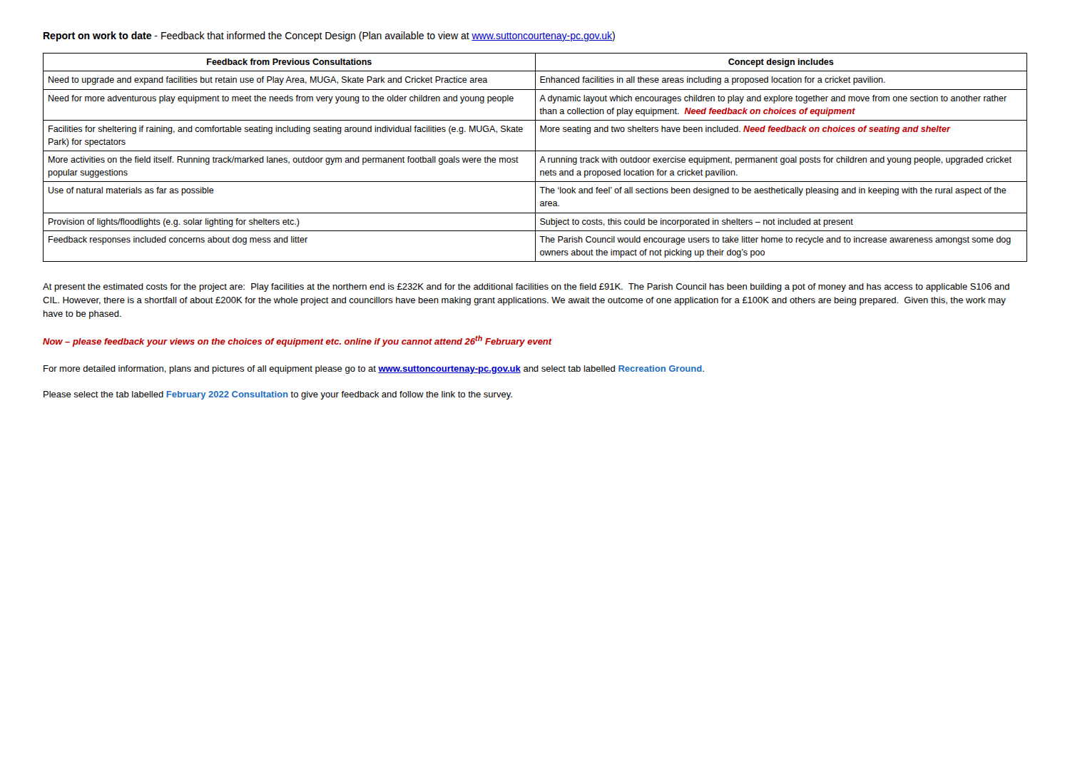Report on work to date - Feedback that informed the Concept Design (Plan available to view at www.suttoncourtenay-pc.gov.uk)
| Feedback from Previous Consultations | Concept design includes |
| --- | --- |
| Need to upgrade and expand facilities but retain use of Play Area, MUGA, Skate Park and Cricket Practice area | Enhanced facilities in all these areas including a proposed location for a cricket pavilion. |
| Need for more adventurous play equipment to meet the needs from very young to the older children and young people | A dynamic layout which encourages children to play and explore together and move from one section to another rather than a collection of play equipment. Need feedback on choices of equipment |
| Facilities for sheltering if raining, and comfortable seating including seating around individual facilities (e.g. MUGA, Skate Park) for spectators | More seating and two shelters have been included. Need feedback on choices of seating and shelter |
| More activities on the field itself. Running track/marked lanes, outdoor gym and permanent football goals were the most popular suggestions | A running track with outdoor exercise equipment, permanent goal posts for children and young people, upgraded cricket nets and a proposed location for a cricket pavilion. |
| Use of natural materials as far as possible | The ‘look and feel’ of all sections been designed to be aesthetically pleasing and in keeping with the rural aspect of the area. |
| Provision of lights/floodlights (e.g. solar lighting for shelters etc.) | Subject to costs, this could be incorporated in shelters – not included at present |
| Feedback responses included concerns about dog mess and litter | The Parish Council would encourage users to take litter home to recycle and to increase awareness amongst some dog owners about the impact of not picking up their dog’s poo |
At present the estimated costs for the project are: Play facilities at the northern end is £232K and for the additional facilities on the field £91K. The Parish Council has been building a pot of money and has access to applicable S106 and CIL. However, there is a shortfall of about £200K for the whole project and councillors have been making grant applications. We await the outcome of one application for a £100K and others are being prepared. Given this, the work may have to be phased.
Now – please feedback your views on the choices of equipment etc. online if you cannot attend 26th February event
For more detailed information, plans and pictures of all equipment please go to at www.suttoncourtenay-pc.gov.uk and select tab labelled Recreation Ground.
Please select the tab labelled February 2022 Consultation to give your feedback and follow the link to the survey.